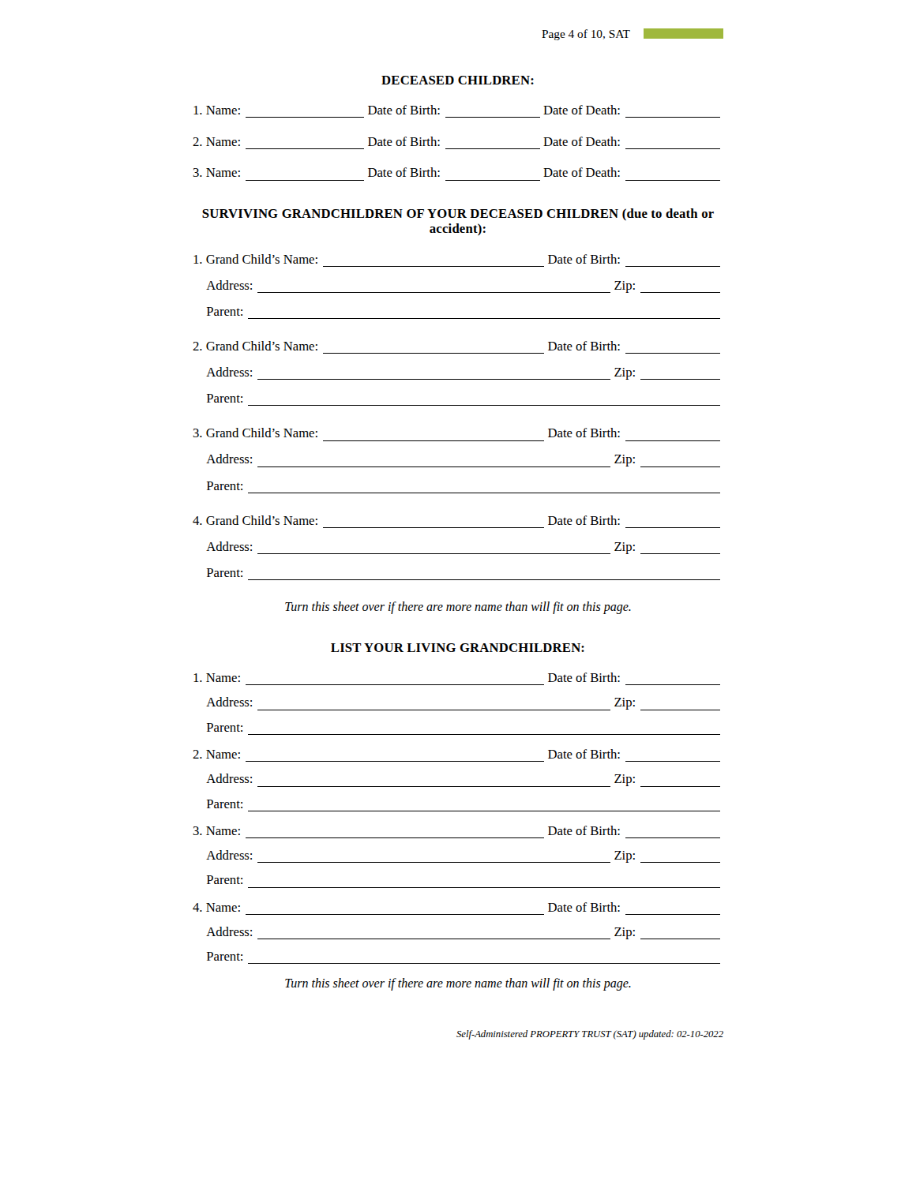Page 4 of 10, SAT
DECEASED CHILDREN:
1. Name: Date of Birth: Date of Death:
2. Name: Date of Birth: Date of Death:
3. Name: Date of Birth: Date of Death:
SURVIVING GRANDCHILDREN OF YOUR DECEASED CHILDREN (due to death or accident):
1. Grand Child’s Name: Date of Birth:
Address: Zip:
Parent:
2. Grand Child’s Name: Date of Birth:
Address: Zip:
Parent:
3. Grand Child’s Name: Date of Birth:
Address: Zip:
Parent:
4. Grand Child’s Name: Date of Birth:
Address: Zip:
Parent:
Turn this sheet over if there are more name than will fit on this page.
LIST YOUR LIVING GRANDCHILDREN:
1. Name: Date of Birth:
Address: Zip:
Parent:
2. Name: Date of Birth:
Address: Zip:
Parent:
3. Name: Date of Birth:
Address: Zip:
Parent:
4. Name: Date of Birth:
Address: Zip:
Parent:
Turn this sheet over if there are more name than will fit on this page.
Self-Administered PROPERTY TRUST (SAT) updated: 02-10-2022